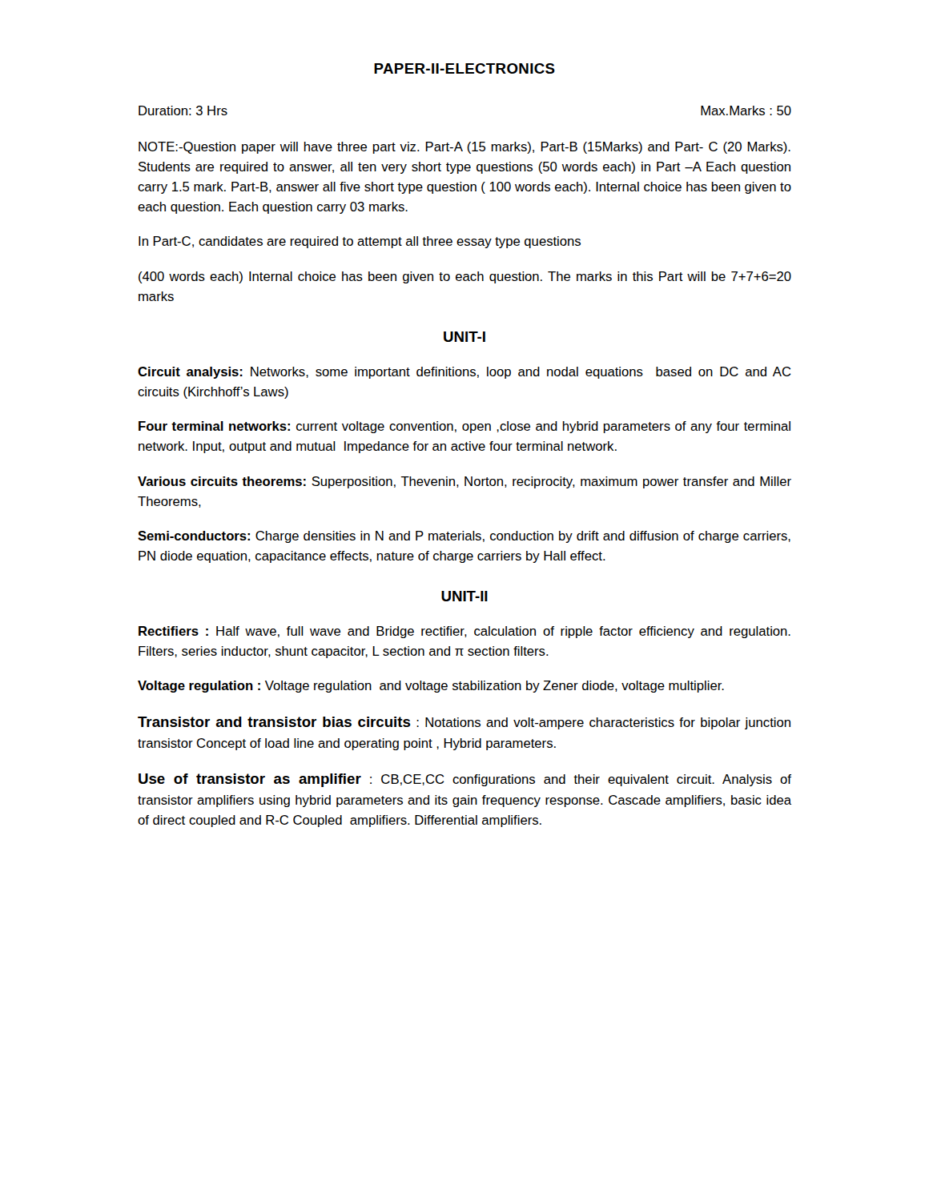PAPER-II-ELECTRONICS
Duration: 3 Hrs Max.Marks : 50
NOTE:-Question paper will have three part viz. Part-A (15 marks), Part-B (15Marks) and Part- C (20 Marks). Students are required to answer, all ten very short type questions (50 words each) in Part –A Each question carry 1.5 mark. Part-B, answer all five short type question ( 100 words each). Internal choice has been given to each question. Each question carry 03 marks.
In Part-C, candidates are required to attempt all three essay type questions
(400 words each) Internal choice has been given to each question. The marks in this Part will be 7+7+6=20 marks
UNIT-I
Circuit analysis: Networks, some important definitions, loop and nodal equations based on DC and AC circuits (Kirchhoff’s Laws)
Four terminal networks: current voltage convention, open ,close and hybrid parameters of any four terminal network. Input, output and mutual Impedance for an active four terminal network.
Various circuits theorems: Superposition, Thevenin, Norton, reciprocity, maximum power transfer and Miller Theorems,
Semi-conductors: Charge densities in N and P materials, conduction by drift and diffusion of charge carriers, PN diode equation, capacitance effects, nature of charge carriers by Hall effect.
UNIT-II
Rectifiers : Half wave, full wave and Bridge rectifier, calculation of ripple factor efficiency and regulation. Filters, series inductor, shunt capacitor, L section and π section filters.
Voltage regulation : Voltage regulation and voltage stabilization by Zener diode, voltage multiplier.
Transistor and transistor bias circuits : Notations and volt-ampere characteristics for bipolar junction transistor Concept of load line and operating point , Hybrid parameters.
Use of transistor as amplifier : CB,CE,CC configurations and their equivalent circuit. Analysis of transistor amplifiers using hybrid parameters and its gain frequency response. Cascade amplifiers, basic idea of direct coupled and R-C Coupled amplifiers. Differential amplifiers.